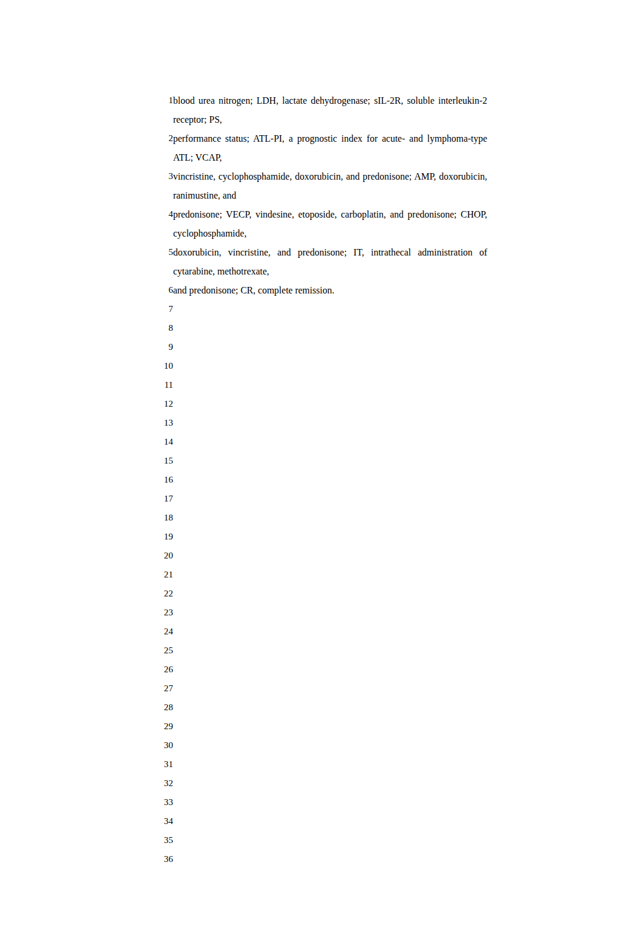| 1 | blood urea nitrogen; LDH, lactate dehydrogenase; sIL-2R, soluble interleukin-2 receptor; PS, |
| 2 | performance status; ATL-PI, a prognostic index for acute- and lymphoma-type ATL; VCAP, |
| 3 | vincristine, cyclophosphamide, doxorubicin, and predonisone; AMP, doxorubicin, ranimustine, and |
| 4 | predonisone; VECP, vindesine, etoposide, carboplatin, and predonisone; CHOP, cyclophosphamide, |
| 5 | doxorubicin, vincristine, and predonisone; IT, intrathecal administration of cytarabine, methotrexate, |
| 6 | and predonisone; CR, complete remission. |
| 7 | |
| 8 | |
| 9 | |
| 10 | |
| 11 | |
| 12 | |
| 13 | |
| 14 | |
| 15 | |
| 16 | |
| 17 | |
| 18 | |
| 19 | |
| 20 | |
| 21 | |
| 22 | |
| 23 | |
| 24 | |
| 25 | |
| 26 | |
| 27 | |
| 28 | |
| 29 | |
| 30 | |
| 31 | |
| 32 | |
| 33 | |
| 34 | |
| 35 | |
| 36 | |